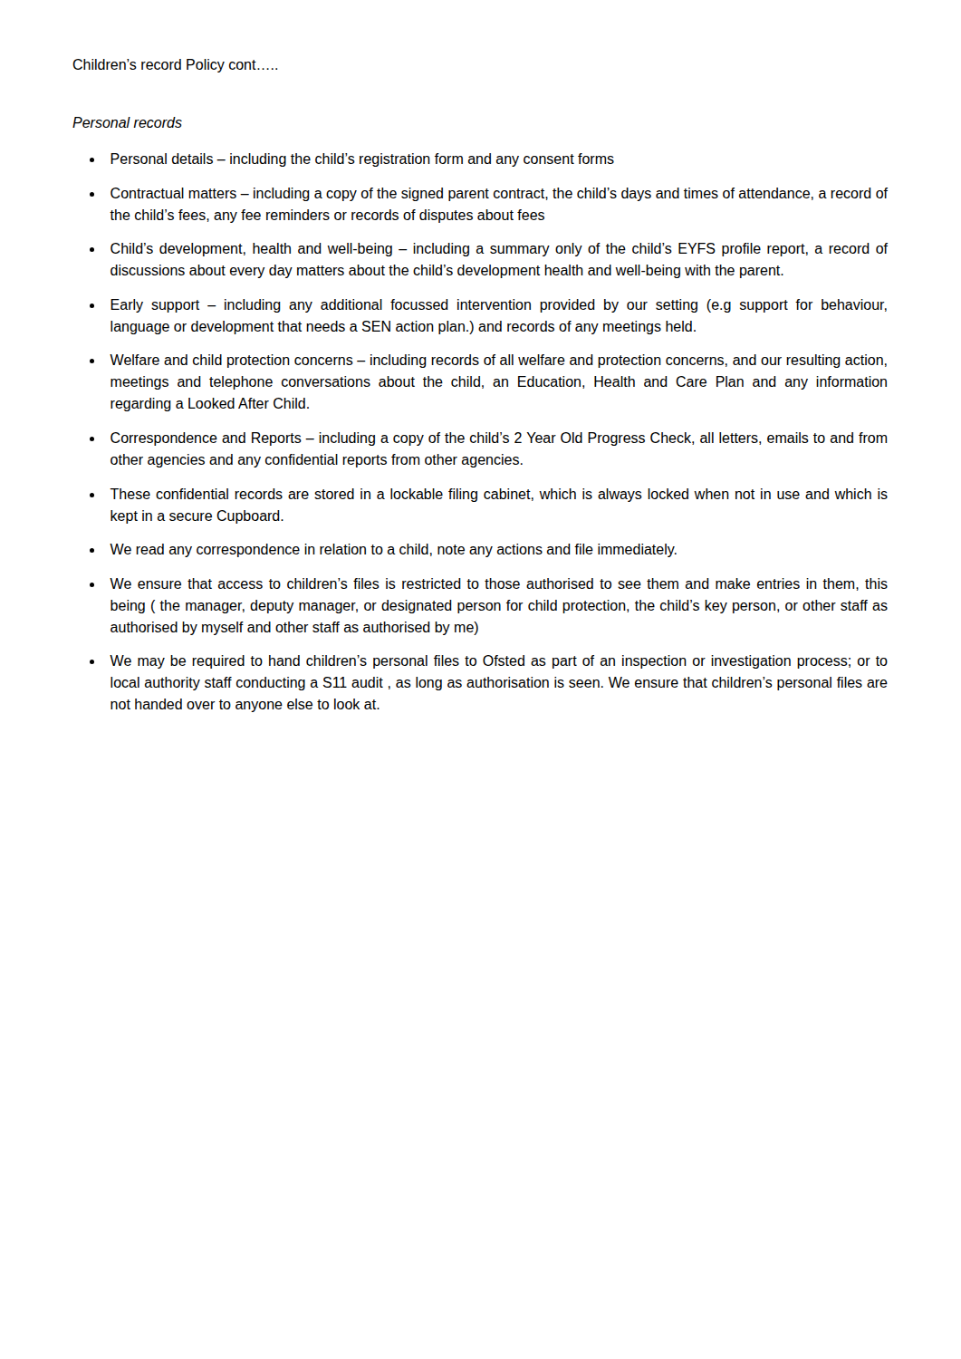Children’s record Policy cont…..
Personal records
Personal details – including the child’s registration form and any consent forms
Contractual matters – including a copy of the signed parent contract, the child’s days and times of attendance, a record of the child’s fees, any fee reminders or records of disputes about fees
Child’s development, health and well-being – including a summary only of the child’s EYFS profile report, a record of discussions about every day matters about the child’s development health and well-being with the parent.
Early support – including any additional focussed intervention provided by our setting (e.g support for behaviour, language or development that needs a SEN action plan.) and records of any meetings held.
Welfare and child protection concerns – including records of all welfare and protection concerns, and our resulting action, meetings and telephone conversations about the child, an Education, Health and Care Plan and any information regarding a Looked After Child.
Correspondence and Reports – including a copy of the child’s 2 Year Old Progress Check, all letters, emails to and from other agencies and any confidential reports from other agencies.
These confidential records are stored in a lockable filing cabinet, which is always locked when not in use and which is kept in a secure Cupboard.
We read any correspondence in relation to a child, note any actions and file immediately.
We ensure that access to children’s files is restricted to those authorised to see them and make entries in them, this being ( the manager, deputy manager, or designated person for child protection, the child’s key person, or other staff as authorised by myself and other staff as authorised by me)
We may be required to hand children’s personal files to Ofsted as part of an inspection or investigation process; or to local authority staff conducting a S11 audit , as long as authorisation is seen. We ensure that children’s personal files are not handed over to anyone else to look at.